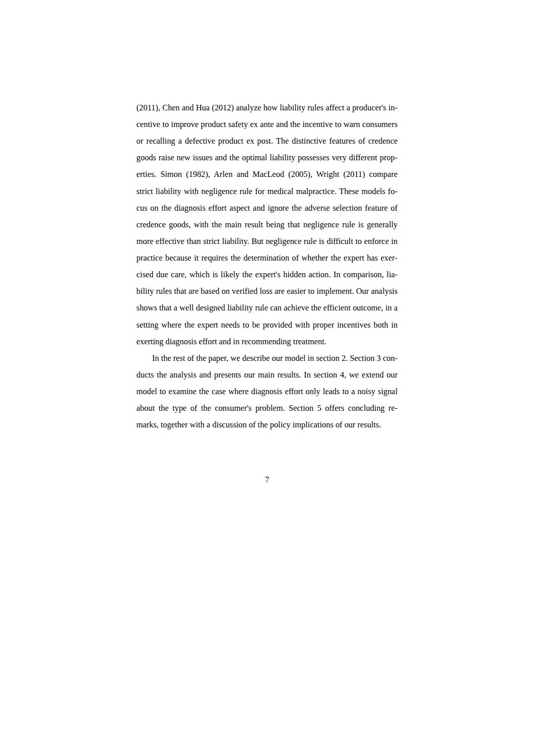(2011), Chen and Hua (2012) analyze how liability rules affect a producer's incentive to improve product safety ex ante and the incentive to warn consumers or recalling a defective product ex post. The distinctive features of credence goods raise new issues and the optimal liability possesses very different properties. Simon (1982), Arlen and MacLeod (2005), Wright (2011) compare strict liability with negligence rule for medical malpractice. These models focus on the diagnosis effort aspect and ignore the adverse selection feature of credence goods, with the main result being that negligence rule is generally more effective than strict liability. But negligence rule is difficult to enforce in practice because it requires the determination of whether the expert has exercised due care, which is likely the expert's hidden action. In comparison, liability rules that are based on verified loss are easier to implement. Our analysis shows that a well designed liability rule can achieve the efficient outcome, in a setting where the expert needs to be provided with proper incentives both in exerting diagnosis effort and in recommending treatment.
In the rest of the paper, we describe our model in section 2. Section 3 conducts the analysis and presents our main results. In section 4, we extend our model to examine the case where diagnosis effort only leads to a noisy signal about the type of the consumer's problem. Section 5 offers concluding remarks, together with a discussion of the policy implications of our results.
7